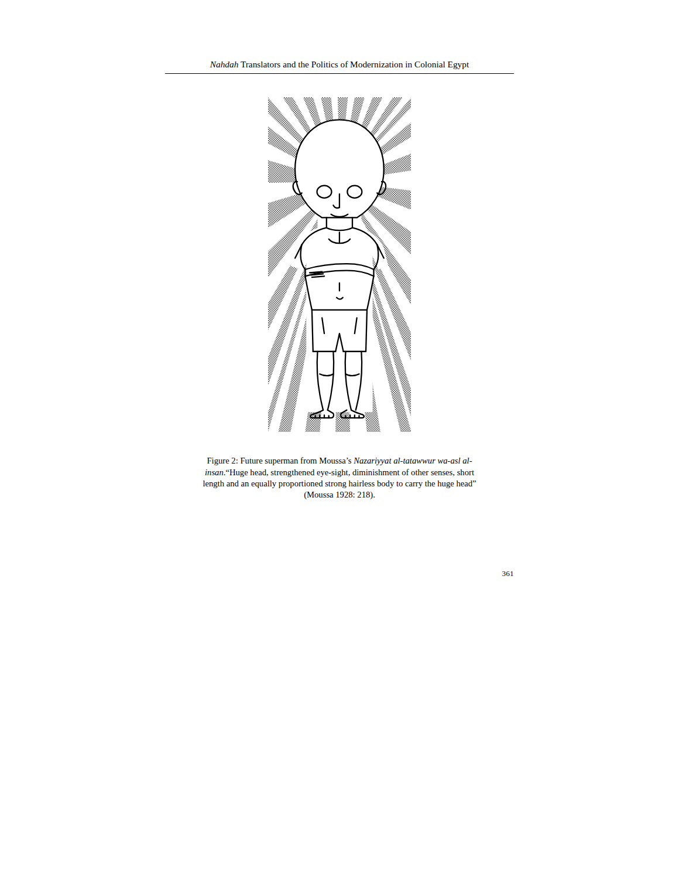Nahdah Translators and the Politics of Modernization in Colonial Egypt
Figure 2: Future superman from Moussa’s Nazariyyat al-tatawwur wa-asl al-insan.“Huge head, strengthened eye-sight, diminishment of other senses, short length and an equally proportioned strong hairless body to carry the huge head” (Moussa 1928: 218).
361